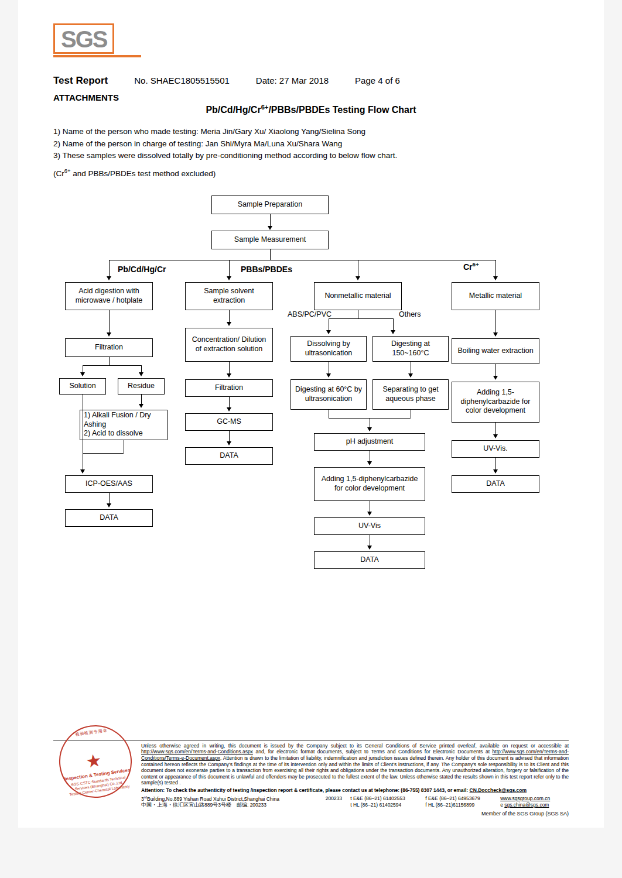SGS
Test Report No. SHAEC1805515501 Date: 27 Mar 2018 Page 4 of 6
ATTACHMENTS
Pb/Cd/Hg/Cr6+/PBBs/PBDEs Testing Flow Chart
1) Name of the person who made testing: Meria Jin/Gary Xu/ Xiaolong Yang/Sielina Song
2) Name of the person in charge of testing: Jan Shi/Myra Ma/Luna Xu/Shara Wang
3) These samples were dissolved totally by pre-conditioning method according to below flow chart.
(Cr6+ and PBBs/PBDEs test method excluded)
Sample Preparation
Sample Measurement
Pb/Cd/Hg/Cr
PBBs/PBDEs
Cr6+
Acid digestion with microwave / hotplate
Filtration
Solution
Residue
1) Alkali Fusion / Dry Ashing
2) Acid to dissolve
ICP-OES/AAS
DATA
Sample solvent extraction
Concentration/ Dilution of extraction solution
Filtration
GC-MS
DATA
Nonmetallic material
split ABS/PC/PVC vs Others
ABS/PC/PVC
Others
Dissolving by ultrasonication
Digesting at 150~160°C
Digesting at 60°C by ultrasonication
Separating to get aqueous phase
pH adjustment
Adding 1,5-diphenylcarbazide for color development
UV-Vis
DATA
Metallic material
Boiling water extraction
Adding 1,5-diphenylcarbazide for color development
UV-Vis.
DATA
检验检测专用章
★
Inspection & Testing Services
SGS-CSTC Standards Technical Services (Shanghai) Co.,Ltd.
Testing Center-Chemical Laboratory
Unless otherwise agreed in writing, this document is issued by the Company subject to its General Conditions of Service printed overleaf, available on request or accessible at http://www.sgs.com/en/Terms-and-Conditions.aspx and, for electronic format documents, subject to Terms and Conditions for Electronic Documents at http://www.sgs.com/en/Terms-and-Conditions/Terms-e-Document.aspx. Attention is drawn to the limitation of liability, indemnification and jurisdiction issues defined therein. Any holder of this document is advised that information contained hereon reflects the Company's findings at the time of its intervention only and within the limits of Client's instructions, if any. The Company's sole responsibility is to its Client and this document does not exonerate parties to a transaction from exercising all their rights and obligations under the transaction documents. Any unauthorized alteration, forgery or falsification of the content or appearance of this document is unlawful and offenders may be prosecuted to the fullest extent of the law. Unless otherwise stated the results shown in this test report refer only to the sample(s) tested .
Attention: To check the authenticity of testing /inspection report & certificate, please contact us at telephone: (86-755) 8307 1443, or email: CN.Doccheck@sgs.com
| 3 rd Building,No.889 Yishan Road Xuhui District,Shanghai China | 200233 | t E&E (86–21) 61402553 | f E&E (86–21) 64953679 | www.sgsgroup.com.cn |
| 中国・上海・徐汇区宜山路889号3号楼 邮编: 200233 | | t HL (86–21) 61402594 | f HL (86–21)61156899 | e sgs.china@sgs.com |
Member of the SGS Group (SGS SA)